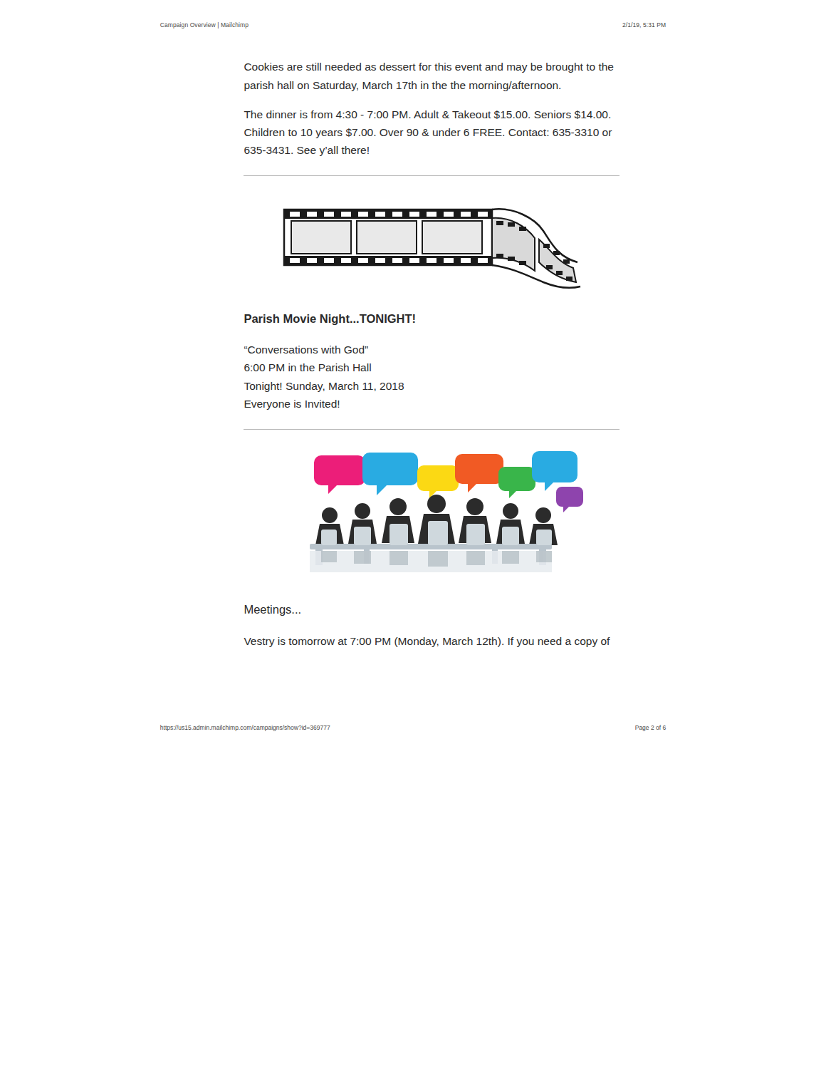Campaign Overview | Mailchimp 2/1/19, 5:31 PM
Cookies are still needed as dessert for this event and may be brought to the parish hall on Saturday, March 17th in the the morning/afternoon.
The dinner is from 4:30 - 7:00 PM. Adult & Takeout $15.00. Seniors $14.00. Children to 10 years $7.00. Over 90 & under 6 FREE. Contact: 635-3310 or 635-3431. See y’all there!
Parish Movie Night...TONIGHT!
“Conversations with God”
6:00 PM in the Parish Hall
Tonight! Sunday, March 11, 2018
Everyone is Invited!
Meetings...
Vestry is tomorrow at 7:00 PM (Monday, March 12th). If you need a copy of our “Remember the Future” reading, please contact Mother Megan. All vestry
https://us15.admin.mailchimp.com/campaigns/show?id=369777 Page 2 of 6